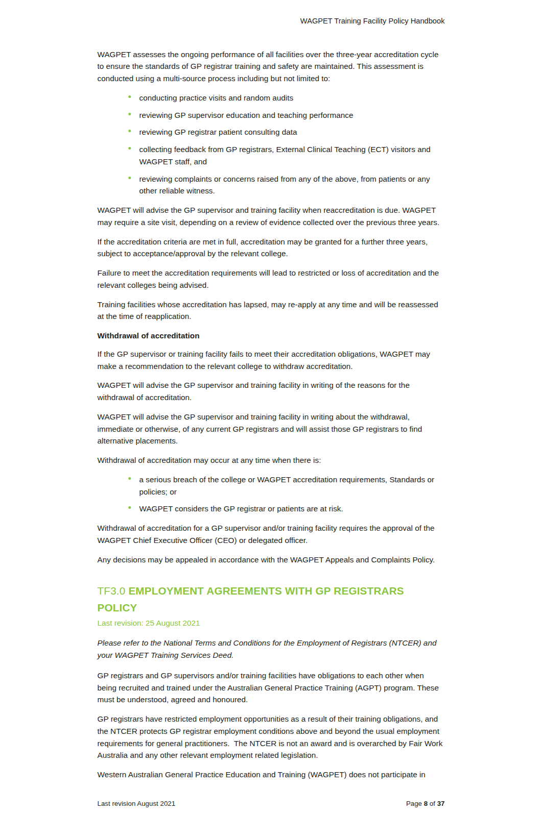WAGPET Training Facility Policy Handbook
WAGPET assesses the ongoing performance of all facilities over the three-year accreditation cycle to ensure the standards of GP registrar training and safety are maintained. This assessment is conducted using a multi-source process including but not limited to:
conducting practice visits and random audits
reviewing GP supervisor education and teaching performance
reviewing GP registrar patient consulting data
collecting feedback from GP registrars, External Clinical Teaching (ECT) visitors and WAGPET staff, and
reviewing complaints or concerns raised from any of the above, from patients or any other reliable witness.
WAGPET will advise the GP supervisor and training facility when reaccreditation is due. WAGPET may require a site visit, depending on a review of evidence collected over the previous three years.
If the accreditation criteria are met in full, accreditation may be granted for a further three years, subject to acceptance/approval by the relevant college.
Failure to meet the accreditation requirements will lead to restricted or loss of accreditation and the relevant colleges being advised.
Training facilities whose accreditation has lapsed, may re-apply at any time and will be reassessed at the time of reapplication.
Withdrawal of accreditation
If the GP supervisor or training facility fails to meet their accreditation obligations, WAGPET may make a recommendation to the relevant college to withdraw accreditation.
WAGPET will advise the GP supervisor and training facility in writing of the reasons for the withdrawal of accreditation.
WAGPET will advise the GP supervisor and training facility in writing about the withdrawal, immediate or otherwise, of any current GP registrars and will assist those GP registrars to find alternative placements.
Withdrawal of accreditation may occur at any time when there is:
a serious breach of the college or WAGPET accreditation requirements, Standards or policies; or
WAGPET considers the GP registrar or patients are at risk.
Withdrawal of accreditation for a GP supervisor and/or training facility requires the approval of the WAGPET Chief Executive Officer (CEO) or delegated officer.
Any decisions may be appealed in accordance with the WAGPET Appeals and Complaints Policy.
TF3.0 EMPLOYMENT AGREEMENTS WITH GP REGISTRARS POLICY
Last revision: 25 August 2021
Please refer to the National Terms and Conditions for the Employment of Registrars (NTCER) and your WAGPET Training Services Deed.
GP registrars and GP supervisors and/or training facilities have obligations to each other when being recruited and trained under the Australian General Practice Training (AGPT) program. These must be understood, agreed and honoured.
GP registrars have restricted employment opportunities as a result of their training obligations, and the NTCER protects GP registrar employment conditions above and beyond the usual employment requirements for general practitioners. The NTCER is not an award and is overarched by Fair Work Australia and any other relevant employment related legislation.
Western Australian General Practice Education and Training (WAGPET) does not participate in
Last revision August 2021
Page 8 of 37